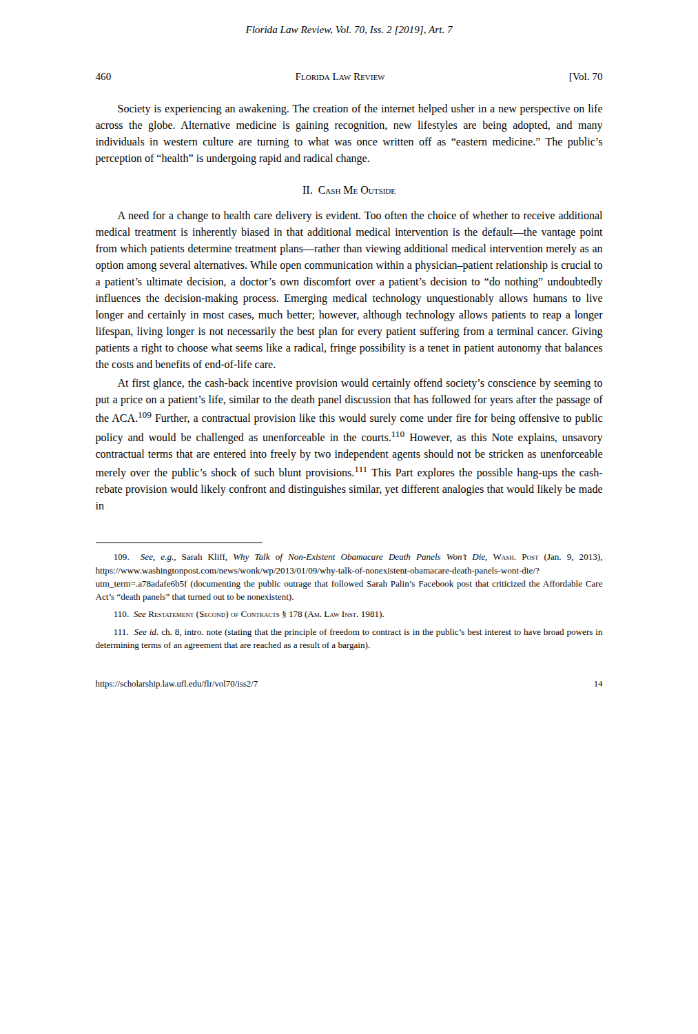Florida Law Review, Vol. 70, Iss. 2 [2019], Art. 7
460 Florida Law Review [Vol. 70
Society is experiencing an awakening. The creation of the internet helped usher in a new perspective on life across the globe. Alternative medicine is gaining recognition, new lifestyles are being adopted, and many individuals in western culture are turning to what was once written off as “eastern medicine.” The public’s perception of “health” is undergoing rapid and radical change.
II. Cash Me Outside
A need for a change to health care delivery is evident. Too often the choice of whether to receive additional medical treatment is inherently biased in that additional medical intervention is the default—the vantage point from which patients determine treatment plans—rather than viewing additional medical intervention merely as an option among several alternatives. While open communication within a physician–patient relationship is crucial to a patient’s ultimate decision, a doctor’s own discomfort over a patient’s decision to “do nothing” undoubtedly influences the decision-making process. Emerging medical technology unquestionably allows humans to live longer and certainly in most cases, much better; however, although technology allows patients to reap a longer lifespan, living longer is not necessarily the best plan for every patient suffering from a terminal cancer. Giving patients a right to choose what seems like a radical, fringe possibility is a tenet in patient autonomy that balances the costs and benefits of end-of-life care.
At first glance, the cash-back incentive provision would certainly offend society’s conscience by seeming to put a price on a patient’s life, similar to the death panel discussion that has followed for years after the passage of the ACA.109 Further, a contractual provision like this would surely come under fire for being offensive to public policy and would be challenged as unenforceable in the courts.110 However, as this Note explains, unsavory contractual terms that are entered into freely by two independent agents should not be stricken as unenforceable merely over the public’s shock of such blunt provisions.111 This Part explores the possible hang-ups the cash-rebate provision would likely confront and distinguishes similar, yet different analogies that would likely be made in
109. See, e.g., Sarah Kliff, Why Talk of Non-Existent Obamacare Death Panels Won’t Die, Wash. Post (Jan. 9, 2013), https://www.washingtonpost.com/news/wonk/wp/2013/01/09/why-talk-of-nonexistent-obamacare-death-panels-wont-die/?utm_term=.a78adafe6b5f (documenting the public outrage that followed Sarah Palin’s Facebook post that criticized the Affordable Care Act’s “death panels” that turned out to be nonexistent).
110. See Restatement (Second) of Contracts § 178 (Am. Law Inst. 1981).
111. See id. ch. 8, intro. note (stating that the principle of freedom to contract is in the public’s best interest to have broad powers in determining terms of an agreement that are reached as a result of a bargain).
https://scholarship.law.ufl.edu/flr/vol70/iss2/7 14